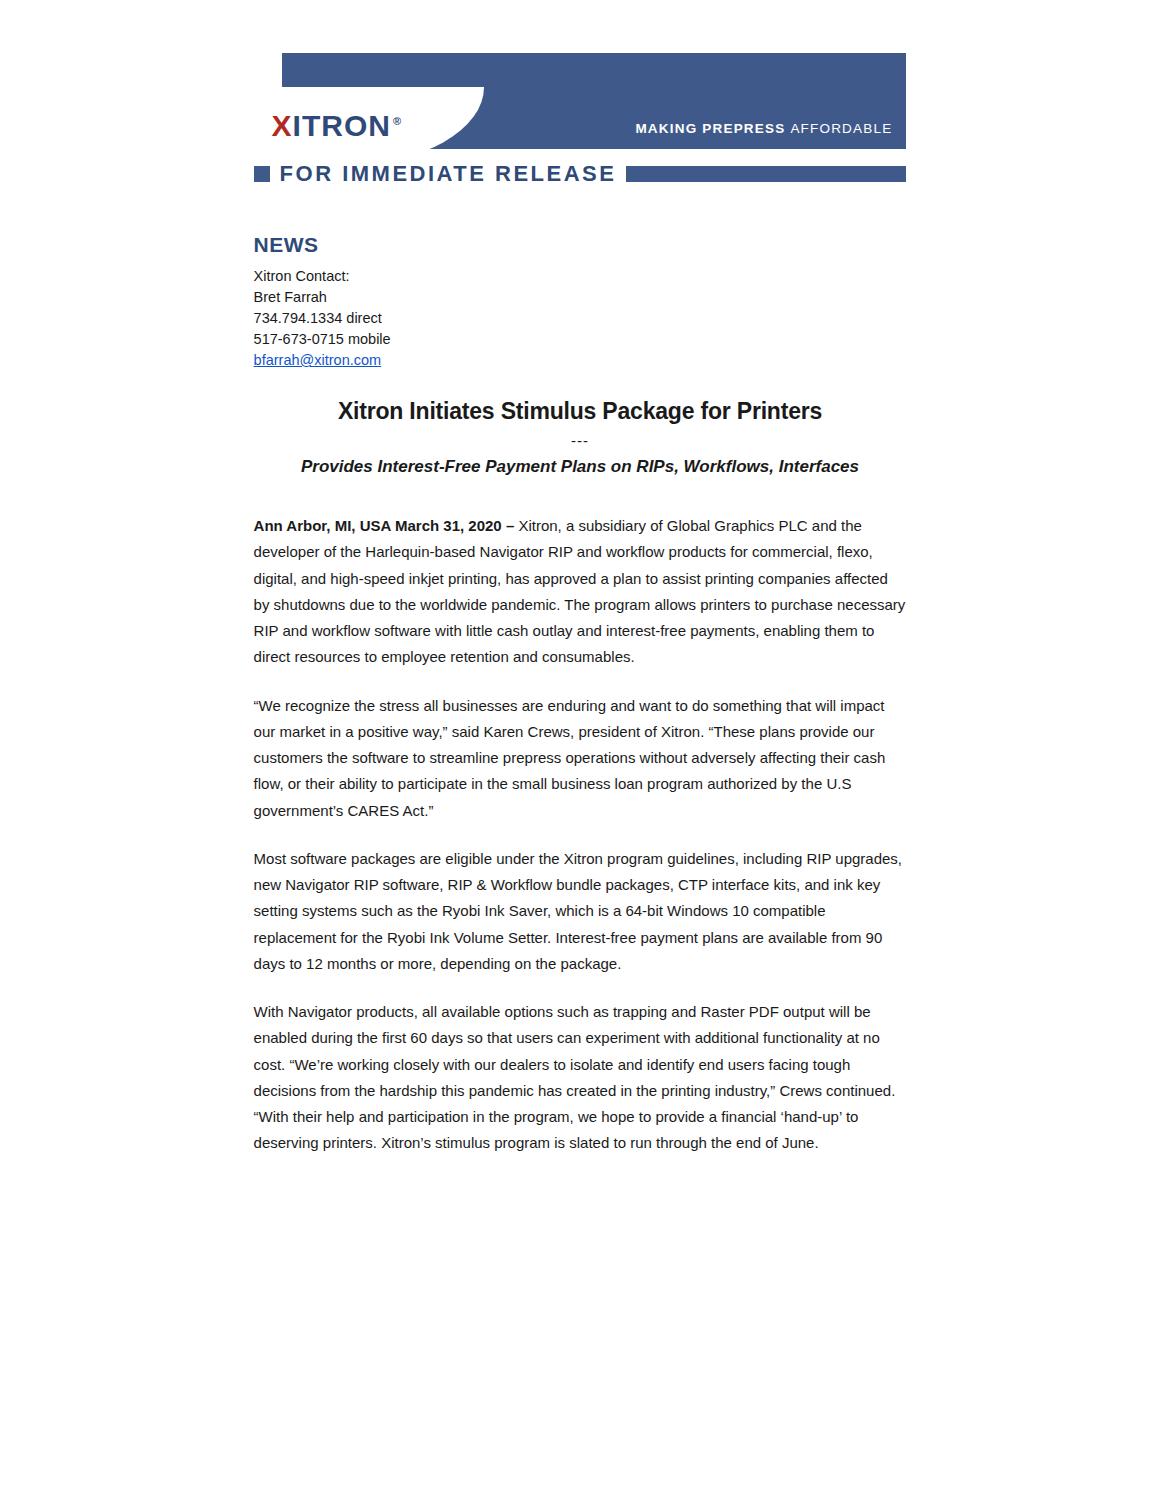Making Prepress Affordable
XITRON®
For Immediate Release
NEWS
Xitron Contact:
Bret Farrah
734.794.1334 direct
517-673-0715 mobile
bfarrah@xitron.com
Xitron Initiates Stimulus Package for Printers
---
Provides Interest-Free Payment Plans on RIPs, Workflows, Interfaces
Ann Arbor, MI, USA March 31, 2020 – Xitron, a subsidiary of Global Graphics PLC and the developer of the Harlequin-based Navigator RIP and workflow products for commercial, flexo, digital, and high-speed inkjet printing, has approved a plan to assist printing companies affected by shutdowns due to the worldwide pandemic. The program allows printers to purchase necessary RIP and workflow software with little cash outlay and interest-free payments, enabling them to direct resources to employee retention and consumables.
“We recognize the stress all businesses are enduring and want to do something that will impact our market in a positive way,” said Karen Crews, president of Xitron. “These plans provide our customers the software to streamline prepress operations without adversely affecting their cash flow, or their ability to participate in the small business loan program authorized by the U.S government’s CARES Act.”
Most software packages are eligible under the Xitron program guidelines, including RIP upgrades, new Navigator RIP software, RIP & Workflow bundle packages, CTP interface kits, and ink key setting systems such as the Ryobi Ink Saver, which is a 64-bit Windows 10 compatible replacement for the Ryobi Ink Volume Setter. Interest-free payment plans are available from 90 days to 12 months or more, depending on the package.
With Navigator products, all available options such as trapping and Raster PDF output will be enabled during the first 60 days so that users can experiment with additional functionality at no cost. “We’re working closely with our dealers to isolate and identify end users facing tough decisions from the hardship this pandemic has created in the printing industry,” Crews continued. “With their help and participation in the program, we hope to provide a financial ‘hand-up’ to deserving printers. Xitron’s stimulus program is slated to run through the end of June.